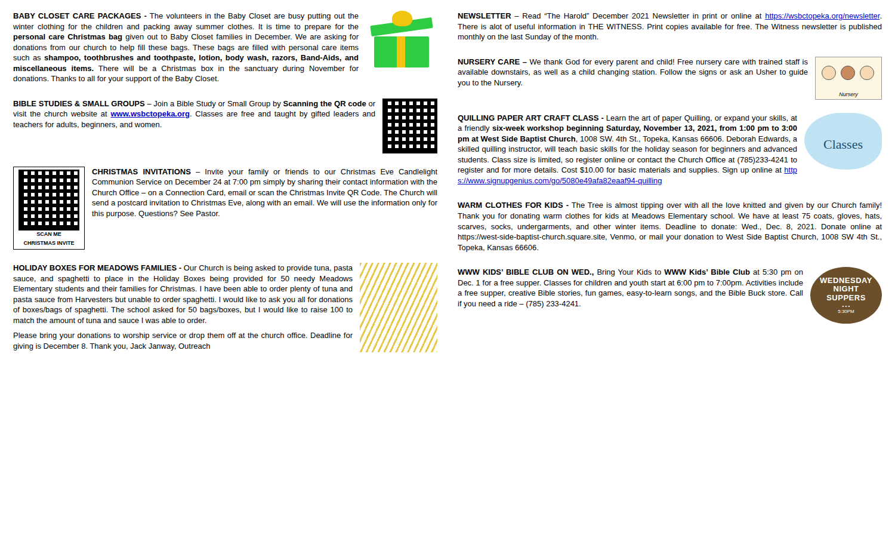BABY CLOSET CARE PACKAGES - The volunteers in the Baby Closet are busy putting out the winter clothing for the children and packing away summer clothes. It is time to prepare for the personal care Christmas bag given out to Baby Closet families in December. We are asking for donations from our church to help fill these bags. These bags are filled with personal care items such as shampoo, toothbrushes and toothpaste, lotion, body wash, razors, Band-Aids, and miscellaneous items. There will be a Christmas box in the sanctuary during November for donations. Thanks to all for your support of the Baby Closet.
BIBLE STUDIES & SMALL GROUPS – Join a Bible Study or Small Group by Scanning the QR code or visit the church website at www.wsbctopeka.org. Classes are free and taught by gifted leaders and teachers for adults, beginners, and women.
SCAN ME
CHRISTMAS INVITE
CHRISTMAS INVITATIONS – Invite your family or friends to our Christmas Eve Candlelight Communion Service on December 24 at 7:00 pm simply by sharing their contact information with the Church Office – on a Connection Card, email or scan the Christmas Invite QR Code. The Church will send a postcard invitation to Christmas Eve, along with an email. We will use the information only for this purpose. Questions? See Pastor.
HOLIDAY BOXES FOR MEADOWS FAMILIES - Our Church is being asked to provide tuna, pasta sauce, and spaghetti to place in the Holiday Boxes being provided for 50 needy Meadows Elementary students and their families for Christmas. I have been able to order plenty of tuna and pasta sauce from Harvesters but unable to order spaghetti. I would like to ask you all for donations of boxes/bags of spaghetti. The school asked for 50 bags/boxes, but I would like to raise 100 to match the amount of tuna and sauce I was able to order.
Please bring your donations to worship service or drop them off at the church office. Deadline for giving is December 8. Thank you, Jack Janway, Outreach
NEWSLETTER – Read “The Harold” December 2021 Newsletter in print or online at https://wsbctopeka.org/newsletter. There is alot of useful information in THE WITNESS. Print copies available for free. The Witness newsletter is published monthly on the last Sunday of the month.
Nursery
NURSERY CARE – We thank God for every parent and child! Free nursery care with trained staff is available downstairs, as well as a child changing station. Follow the signs or ask an Usher to guide you to the Nursery.
Classes
QUILLING PAPER ART CRAFT CLASS - Learn the art of paper Quilling, or expand your skills, at a friendly six-week workshop beginning Saturday, November 13, 2021, from 1:00 pm to 3:00 pm at West Side Baptist Church, 1008 SW. 4th St., Topeka, Kansas 66606. Deborah Edwards, a skilled quilling instructor, will teach basic skills for the holiday season for beginners and advanced students. Class size is limited, so register online or contact the Church Office at (785)233-4241 to register and for more details. Cost $10.00 for basic materials and supplies. Sign up online at https://www.signupgenius.com/go/5080e49afa82eaaf94-quilling
WARM CLOTHES FOR KIDS - The Tree is almost tipping over with all the love knitted and given by our Church family! Thank you for donating warm clothes for kids at Meadows Elementary school. We have at least 75 coats, gloves, hats, scarves, socks, undergarments, and other winter items. Deadline to donate: Wed., Dec. 8, 2021. Donate online at https://west-side-baptist-church.square.site, Venmo, or mail your donation to West Side Baptist Church, 1008 SW 4th St., Topeka, Kansas 66606.
WEDNESDAY NIGHT
SUPPERS
• • •
5:30PM
WWW KIDS’ BIBLE CLUB ON WED., Bring Your Kids to WWW Kids’ Bible Club at 5:30 pm on Dec. 1 for a free supper. Classes for children and youth start at 6:00 pm to 7:00pm. Activities include a free supper, creative Bible stories, fun games, easy-to-learn songs, and the Bible Buck store. Call if you need a ride – (785) 233-4241.